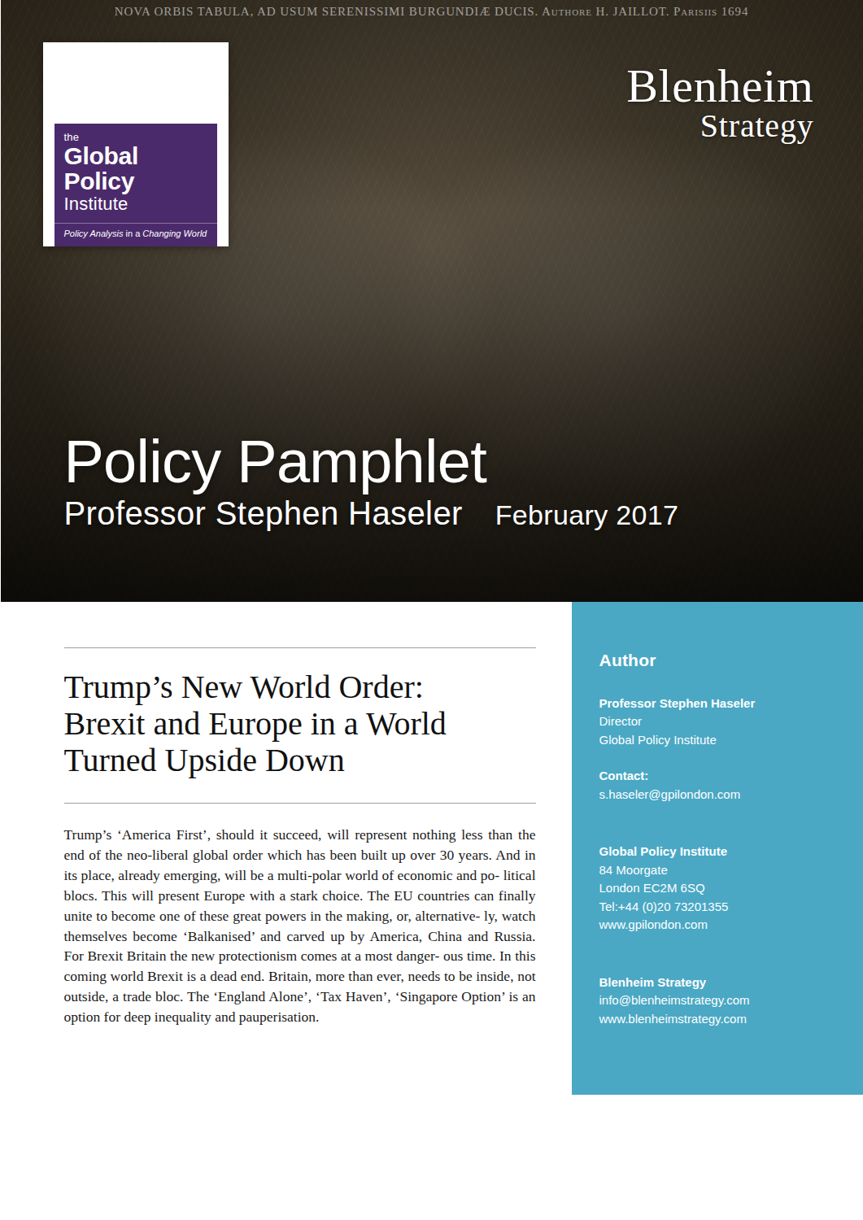NOVA ORBIS TABULA, AD USUM SERENISSIMI BURGUNDIÆ DUCIS. Authore H. JAILLOT. Parisiis 1694
the
Global
Policy
Institute
Policy Analysis in a Changing World
Blenheim
Strategy
Policy Pamphlet
Professor Stephen Haseler February 2017
Trump’s New World Order:
Brexit and Europe in a World
Turned Upside Down
Trump’s ‘America First’, should it succeed, will represent nothing less than the end of the neo-liberal global order which has been built up over 30 years. And in its place, already emerging, will be a multi-polar world of economic and po- litical blocs. This will present Europe with a stark choice. The EU countries can finally unite to become one of these great powers in the making, or, alternative- ly, watch themselves become ‘Balkanised’ and carved up by America, China and Russia. For Brexit Britain the new protectionism comes at a most danger- ous time. In this coming world Brexit is a dead end. Britain, more than ever, needs to be inside, not outside, a trade bloc. The ‘England Alone’, ‘Tax Haven’, ‘Singapore Option’ is an option for deep inequality and pauperisation.
Author
Professor Stephen Haseler
Director
Global Policy Institute
Contact:
s.haseler@gpilondon.com
Global Policy Institute
84 Moorgate
London EC2M 6SQ
Tel:+44 (0)20 73201355
www.gpilondon.com
Blenheim Strategy
info@blenheimstrategy.com
www.blenheimstrategy.com